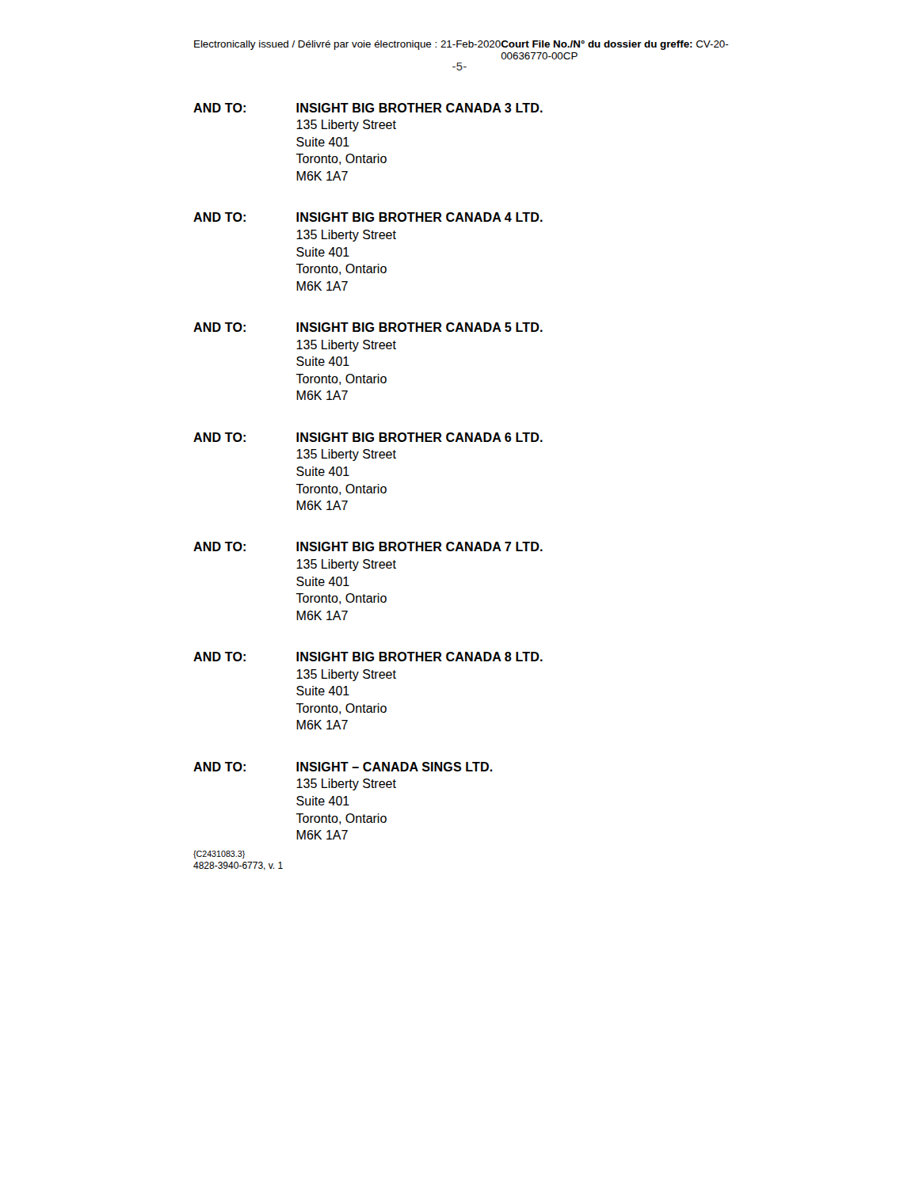Electronically issued / Délivré par voie électronique : 21-Feb-2020
Court File No./N° du dossier du greffe: CV-20-00636770-00CP
-5-
AND TO:
INSIGHT BIG BROTHER CANADA 3 LTD.
135 Liberty Street
Suite 401
Toronto, Ontario
M6K 1A7
AND TO:
INSIGHT BIG BROTHER CANADA 4 LTD.
135 Liberty Street
Suite 401
Toronto, Ontario
M6K 1A7
AND TO:
INSIGHT BIG BROTHER CANADA 5 LTD.
135 Liberty Street
Suite 401
Toronto, Ontario
M6K 1A7
AND TO:
INSIGHT BIG BROTHER CANADA 6 LTD.
135 Liberty Street
Suite 401
Toronto, Ontario
M6K 1A7
AND TO:
INSIGHT BIG BROTHER CANADA 7 LTD.
135 Liberty Street
Suite 401
Toronto, Ontario
M6K 1A7
AND TO:
INSIGHT BIG BROTHER CANADA 8 LTD.
135 Liberty Street
Suite 401
Toronto, Ontario
M6K 1A7
AND TO:
INSIGHT – CANADA SINGS LTD.
135 Liberty Street
Suite 401
Toronto, Ontario
M6K 1A7
{C2431083.3}
4828-3940-6773, v. 1